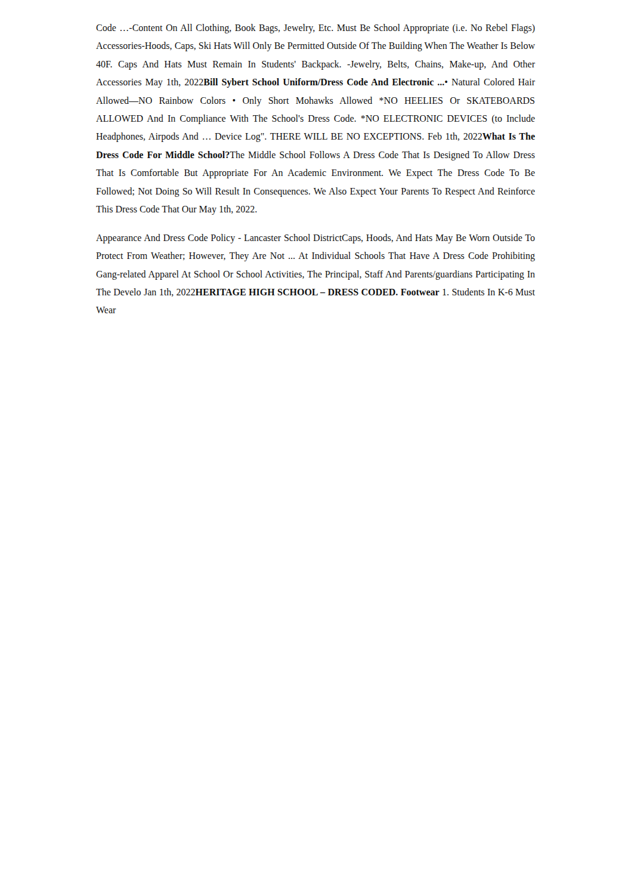Code …-Content On All Clothing, Book Bags, Jewelry, Etc. Must Be School Appropriate (i.e. No Rebel Flags) Accessories-Hoods, Caps, Ski Hats Will Only Be Permitted Outside Of The Building When The Weather Is Below 40F. Caps And Hats Must Remain In Students' Backpack. -Jewelry, Belts, Chains, Make-up, And Other Accessories May 1th, 2022Bill Sybert School Uniform/Dress Code And Electronic ...• Natural Colored Hair Allowed—NO Rainbow Colors • Only Short Mohawks Allowed *NO HEELIES Or SKATEBOARDS ALLOWED And In Compliance With The School's Dress Code. *NO ELECTRONIC DEVICES (to Include Headphones, Airpods And … Device Log". THERE WILL BE NO EXCEPTIONS. Feb 1th, 2022What Is The Dress Code For Middle School?The Middle School Follows A Dress Code That Is Designed To Allow Dress That Is Comfortable But Appropriate For An Academic Environment. We Expect The Dress Code To Be Followed; Not Doing So Will Result In Consequences. We Also Expect Your Parents To Respect And Reinforce This Dress Code That Our May 1th, 2022.
Appearance And Dress Code Policy - Lancaster School DistrictCaps, Hoods, And Hats May Be Worn Outside To Protect From Weather; However, They Are Not ... At Individual Schools That Have A Dress Code Prohibiting Gang-related Apparel At School Or School Activities, The Principal, Staff And Parents/guardians Participating In The Develo Jan 1th, 2022HERITAGE HIGH SCHOOL – DRESS CODED. Footwear 1. Students In K-6 Must Wear